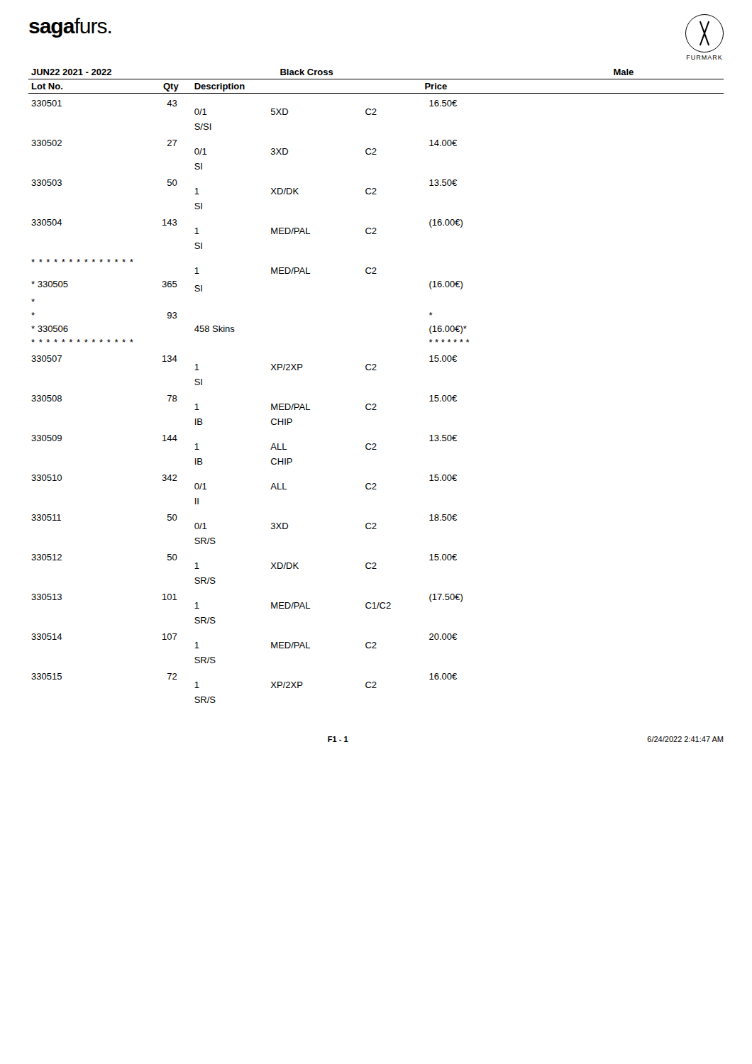sagafurs.
FURMARK
| JUN22 2021 - 2022 | | Black Cross | | Male |
| --- | --- | --- | --- | --- |
| Lot No. | Qty | Description | Price | |
| 330501 | 43 | / 0/1 / 5XD / C2 / / S/SI / / / | 16.50€ | |
| 330502 | 27 | / 0/1 / 3XD / C2 / / SI / / / | 14.00€ | |
| 330503 | 50 | / 1 / XD/DK / C2 / / SI / / / | 13.50€ | |
| 330504 | 143 | / 1 / MED/PAL / C2 / / SI / / / | (16.00€) | |
| * * * * * * * * * * * * * * | | / 1 / MED/PAL / C2 / | | |
| * 330505 | 365 | / SI / / / | (16.00€) | |
| * | | | | |
| * | 93 | | * | |
| * 330506 | | 458 Skins | (16.00€)* | |
| * * * * * * * * * * * * * * | | | * * * * * * * | |
| 330507 | 134 | / 1 / XP/2XP / C2 / / SI / / / | 15.00€ | |
| 330508 | 78 | / 1 / MED/PAL / C2 / / IB / CHIP / / | 15.00€ | |
| 330509 | 144 | / 1 / ALL / C2 / / IB / CHIP / / | 13.50€ | |
| 330510 | 342 | / 0/1 / ALL / C2 / / II / / / | 15.00€ | |
| 330511 | 50 | / 0/1 / 3XD / C2 / / SR/S / / / | 18.50€ | |
| 330512 | 50 | / 1 / XD/DK / C2 / / SR/S / / / | 15.00€ | |
| 330513 | 101 | / 1 / MED/PAL / C1/C2 / / SR/S / / / | (17.50€) | |
| 330514 | 107 | / 1 / MED/PAL / C2 / / SR/S / / / | 20.00€ | |
| 330515 | 72 | / 1 / XP/2XP / C2 / / SR/S / / / | 16.00€ | |
F1 - 1
6/24/2022 2:41:47 AM